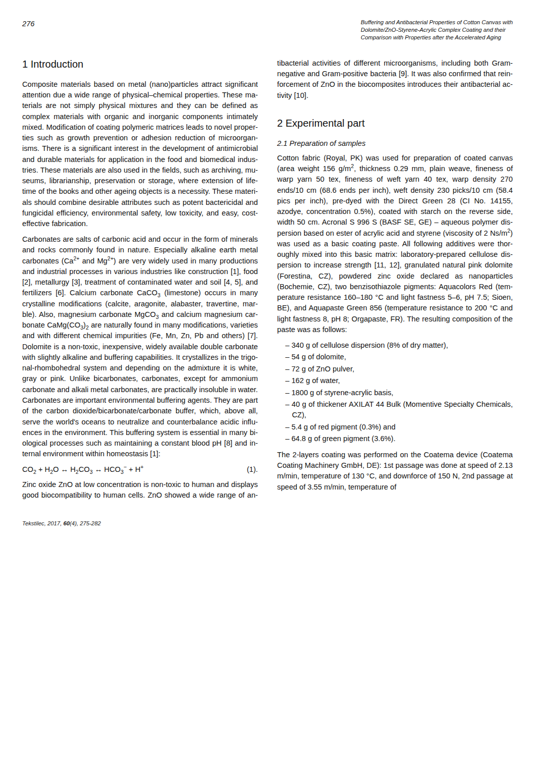276
Buffering and Antibacterial Properties of Cotton Canvas with
Dolomite/ZnO-Styrene-Acrylic Complex Coating and their
Comparison with Properties after the Accelerated Aging
1 Introduction
Composite materials based on metal (nano)particles attract significant attention due a wide range of physical–chemical properties. These materials are not simply physical mixtures and they can be defined as complex materials with organic and inorganic components intimately mixed. Modification of coating polymeric matrices leads to novel properties such as growth prevention or adhesion reduction of microorganisms. There is a significant interest in the development of antimicrobial and durable materials for application in the food and biomedical industries. These materials are also used in the fields, such as archiving, museums, librarianship, preservation or storage, where extension of lifetime of the books and other ageing objects is a necessity. These materials should combine desirable attributes such as potent bactericidal and fungicidal efficiency, environmental safety, low toxicity, and easy, cost-effective fabrication.
Carbonates are salts of carbonic acid and occur in the form of minerals and rocks commonly found in nature. Especially alkaline earth metal carbonates (Ca2+ and Mg2+) are very widely used in many productions and industrial processes in various industries like construction [1], food [2], metallurgy [3], treatment of contaminated water and soil [4, 5], and fertilizers [6]. Calcium carbonate CaCO3 (limestone) occurs in many crystalline modifications (calcite, aragonite, alabaster, travertine, marble). Also, magnesium carbonate MgCO3 and calcium magnesium carbonate CaMg(CO3)2 are naturally found in many modifications, varieties and with different chemical impurities (Fe, Mn, Zn, Pb and others) [7]. Dolomite is a non-toxic, inexpensive, widely available double carbonate with slightly alkaline and buffering capabilities. It crystallizes in the trigonal-rhombohedral system and depending on the admixture it is white, gray or pink. Unlike bicarbonates, carbonates, except for ammonium carbonate and alkali metal carbonates, are practically insoluble in water. Carbonates are important environmental buffering agents. They are part of the carbon dioxide/bicarbonate/carbonate buffer, which, above all, serve the world's oceans to neutralize and counterbalance acidic influences in the environment. This buffering system is essential in many biological processes such as maintaining a constant blood pH [8] and internal environment within homeostasis [1]:
CO2 + H2O ↔ H2CO3 ↔ HCO3− + H+ (1).
Zinc oxide ZnO at low concentration is non-toxic to human and displays good biocompatibility to human cells. ZnO showed a wide range of antibacterial activities of different microorganisms, including both Gram-negative and Gram-positive bacteria [9]. It was also confirmed that reinforcement of ZnO in the biocomposites introduces their antibacterial activity [10].
2 Experimental part
2.1 Preparation of samples
Cotton fabric (Royal, PK) was used for preparation of coated canvas (area weight 156 g/m2, thickness 0.29 mm, plain weave, fineness of warp yarn 50 tex, fineness of weft yarn 40 tex, warp density 270 ends/10 cm (68.6 ends per inch), weft density 230 picks/10 cm (58.4 pics per inch), pre-dyed with the Direct Green 28 (CI No. 14155, azodye, concentration 0.5%), coated with starch on the reverse side, width 50 cm. Acronal S 996 S (BASF SE, GE) – aqueous polymer dispersion based on ester of acrylic acid and styrene (viscosity of 2 Ns/m2) was used as a basic coating paste. All following additives were thoroughly mixed into this basic matrix: laboratory-prepared cellulose dispersion to increase strength [11, 12], granulated natural pink dolomite (Forestina, CZ), powdered zinc oxide declared as nanoparticles (Bochemie, CZ), two benzisothiazole pigments: Aquacolors Red (temperature resistance 160‒180 °C and light fastness 5‒6, pH 7.5; Sioen, BE), and Aquapaste Green 856 (temperature resistance to 200 °C and light fastness 8, pH 8; Orgapaste, FR). The resulting composition of the paste was as follows:
340 g of cellulose dispersion (8% of dry matter),
54 g of dolomite,
72 g of ZnO pulver,
162 g of water,
1800 g of styrene-acrylic basis,
40 g of thickener AXILAT 44 Bulk (Momentive Specialty Chemicals, CZ),
5.4 g of red pigment (0.3%) and
64.8 g of green pigment (3.6%).
The 2-layers coating was performed on the Coatema device (Coatema Coating Machinery GmbH, DE): 1st passage was done at speed of 2.13 m/min, temperature of 130 °C, and downforce of 150 N, 2nd passage at speed of 3.55 m/min, temperature of
Tekstilec, 2017, 60(4), 275-282